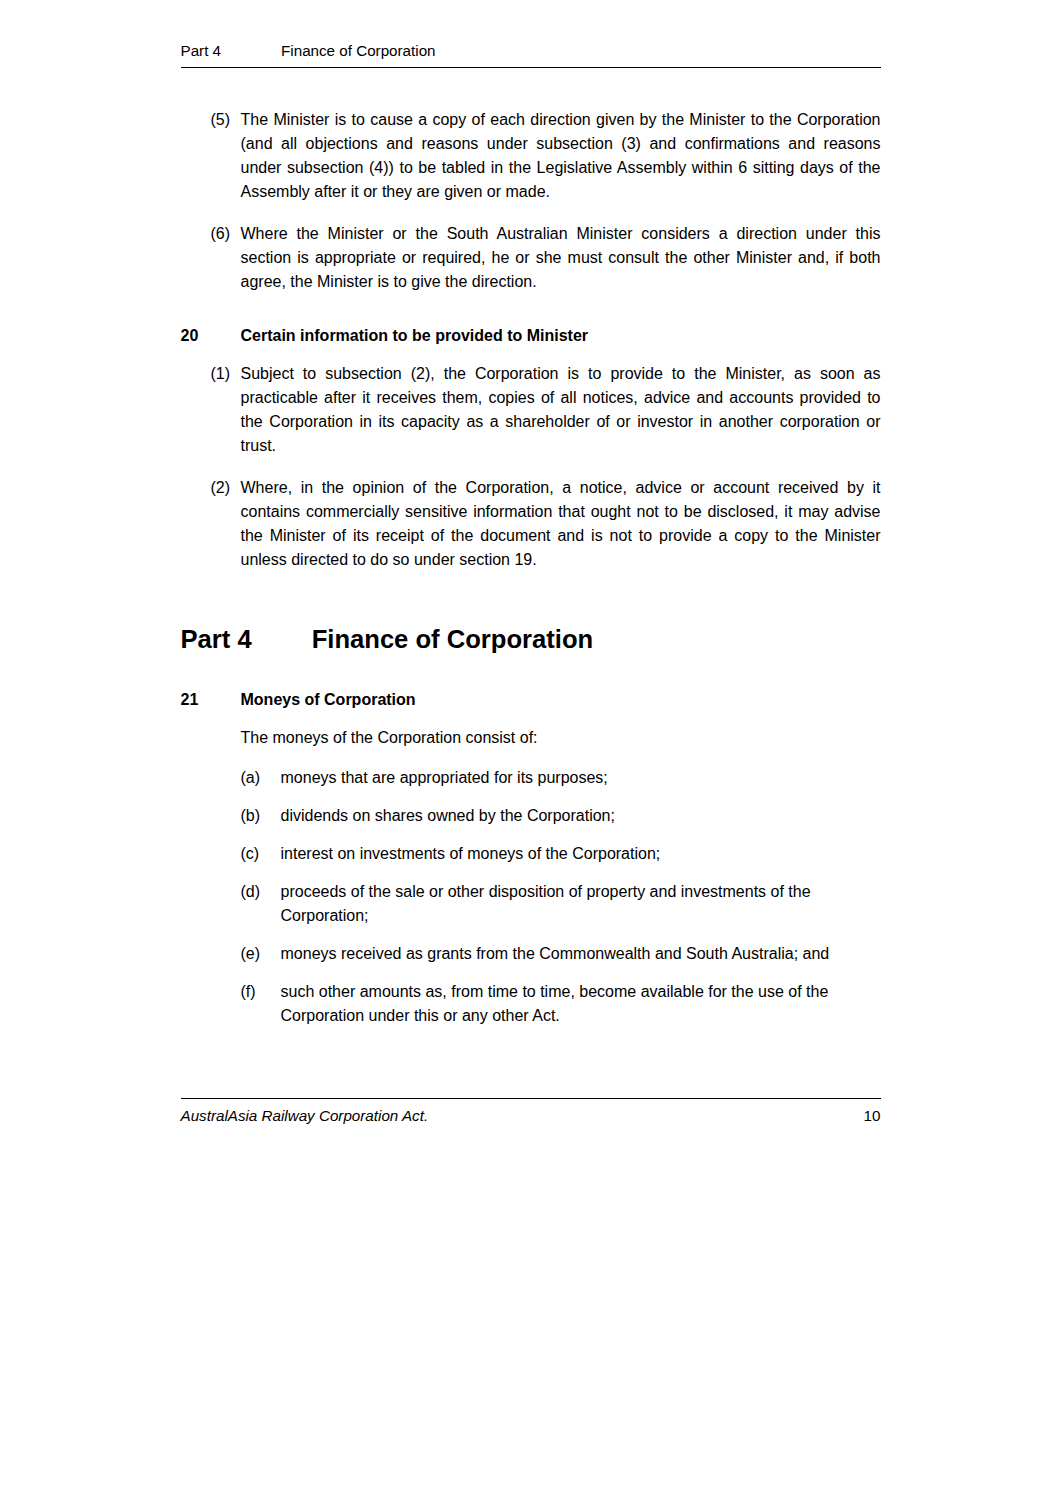Part 4 Finance of Corporation
(5) The Minister is to cause a copy of each direction given by the Minister to the Corporation (and all objections and reasons under subsection (3) and confirmations and reasons under subsection (4)) to be tabled in the Legislative Assembly within 6 sitting days of the Assembly after it or they are given or made.
(6) Where the Minister or the South Australian Minister considers a direction under this section is appropriate or required, he or she must consult the other Minister and, if both agree, the Minister is to give the direction.
20 Certain information to be provided to Minister
(1) Subject to subsection (2), the Corporation is to provide to the Minister, as soon as practicable after it receives them, copies of all notices, advice and accounts provided to the Corporation in its capacity as a shareholder of or investor in another corporation or trust.
(2) Where, in the opinion of the Corporation, a notice, advice or account received by it contains commercially sensitive information that ought not to be disclosed, it may advise the Minister of its receipt of the document and is not to provide a copy to the Minister unless directed to do so under section 19.
Part 4 Finance of Corporation
21 Moneys of Corporation
The moneys of the Corporation consist of:
(a) moneys that are appropriated for its purposes;
(b) dividends on shares owned by the Corporation;
(c) interest on investments of moneys of the Corporation;
(d) proceeds of the sale or other disposition of property and investments of the Corporation;
(e) moneys received as grants from the Commonwealth and South Australia; and
(f) such other amounts as, from time to time, become available for the use of the Corporation under this or any other Act.
AustralAsia Railway Corporation Act. 10